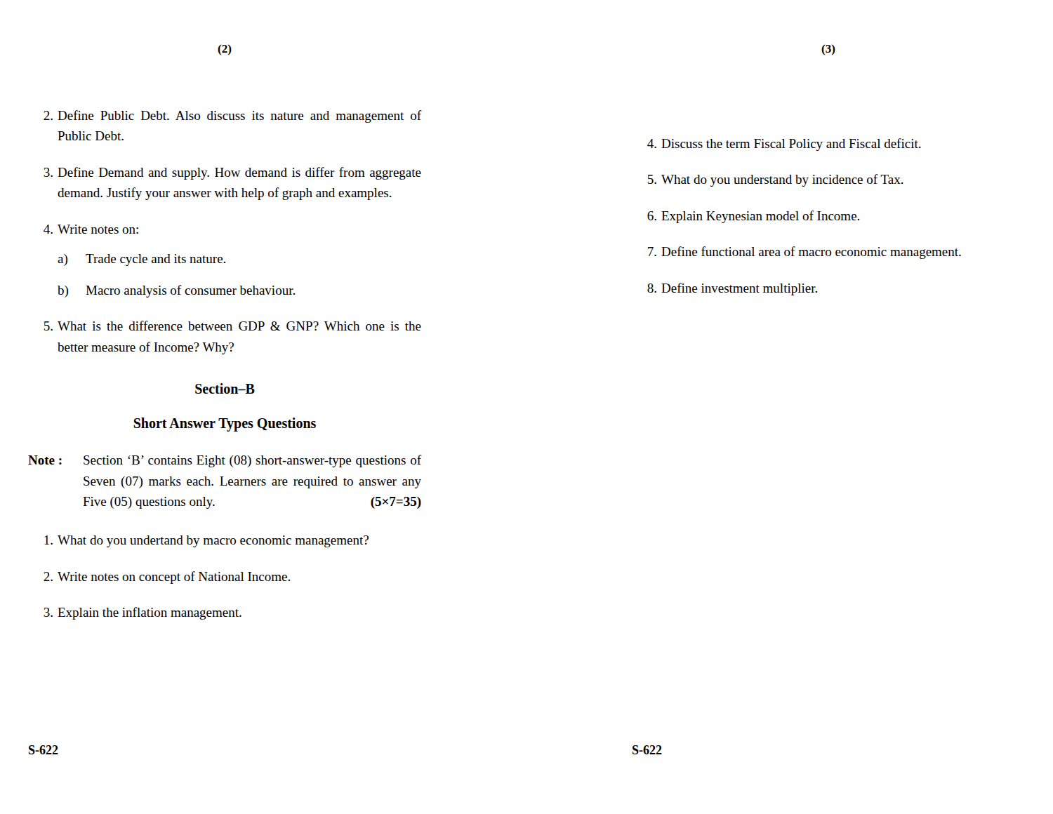(2)
2. Define Public Debt. Also discuss its nature and management of Public Debt.
3. Define Demand and supply. How demand is differ from aggregate demand. Justify your answer with help of graph and examples.
4. Write notes on:
a) Trade cycle and its nature.
b) Macro analysis of consumer behaviour.
5. What is the difference between GDP & GNP? Which one is the better measure of Income? Why?
Section–B
Short Answer Types Questions
Note : Section ‘B’ contains Eight (08) short-answer-type questions of Seven (07) marks each. Learners are required to answer any Five (05) questions only. (5×7=35)
1. What do you undertand by macro economic management?
2. Write notes on concept of National Income.
3. Explain the inflation management.
S-622
(3)
4. Discuss the term Fiscal Policy and Fiscal deficit.
5. What do you understand by incidence of Tax.
6. Explain Keynesian model of Income.
7. Define functional area of macro economic management.
8. Define investment multiplier.
S-622